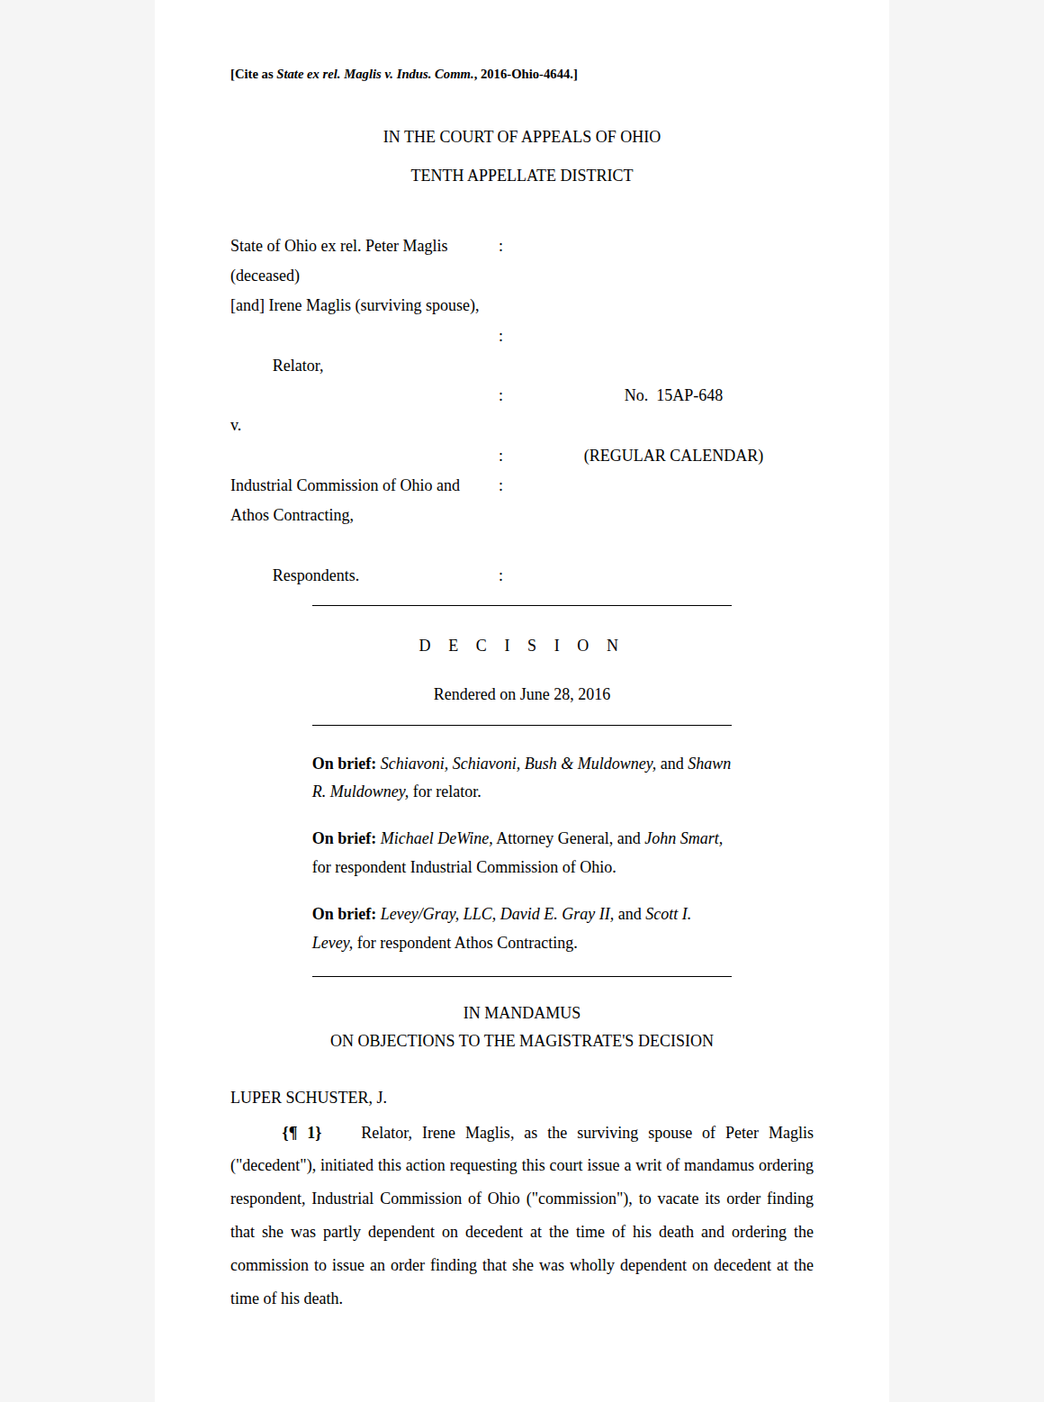[Cite as State ex rel. Maglis v. Indus. Comm., 2016-Ohio-4644.]
IN THE COURT OF APPEALS OF OHIO
TENTH APPELLATE DISTRICT
| State of Ohio ex rel. Peter Maglis (deceased) [and] Irene Maglis (surviving spouse), | : | |
| | : | |
| Relator, | | |
| | : | No. 15AP-648 |
| v. | | |
| | : | (REGULAR CALENDAR) |
| Industrial Commission of Ohio and Athos Contracting, | : | |
| Respondents. | : | |
D E C I S I O N
Rendered on June 28, 2016
On brief: Schiavoni, Schiavoni, Bush & Muldowney, and Shawn R. Muldowney, for relator.
On brief: Michael DeWine, Attorney General, and John Smart, for respondent Industrial Commission of Ohio.
On brief: Levey/Gray, LLC, David E. Gray II, and Scott I. Levey, for respondent Athos Contracting.
IN MANDAMUS
ON OBJECTIONS TO THE MAGISTRATE'S DECISION
LUPER SCHUSTER, J.
{¶ 1} Relator, Irene Maglis, as the surviving spouse of Peter Maglis ("decedent"), initiated this action requesting this court issue a writ of mandamus ordering respondent, Industrial Commission of Ohio ("commission"), to vacate its order finding that she was partly dependent on decedent at the time of his death and ordering the commission to issue an order finding that she was wholly dependent on decedent at the time of his death.